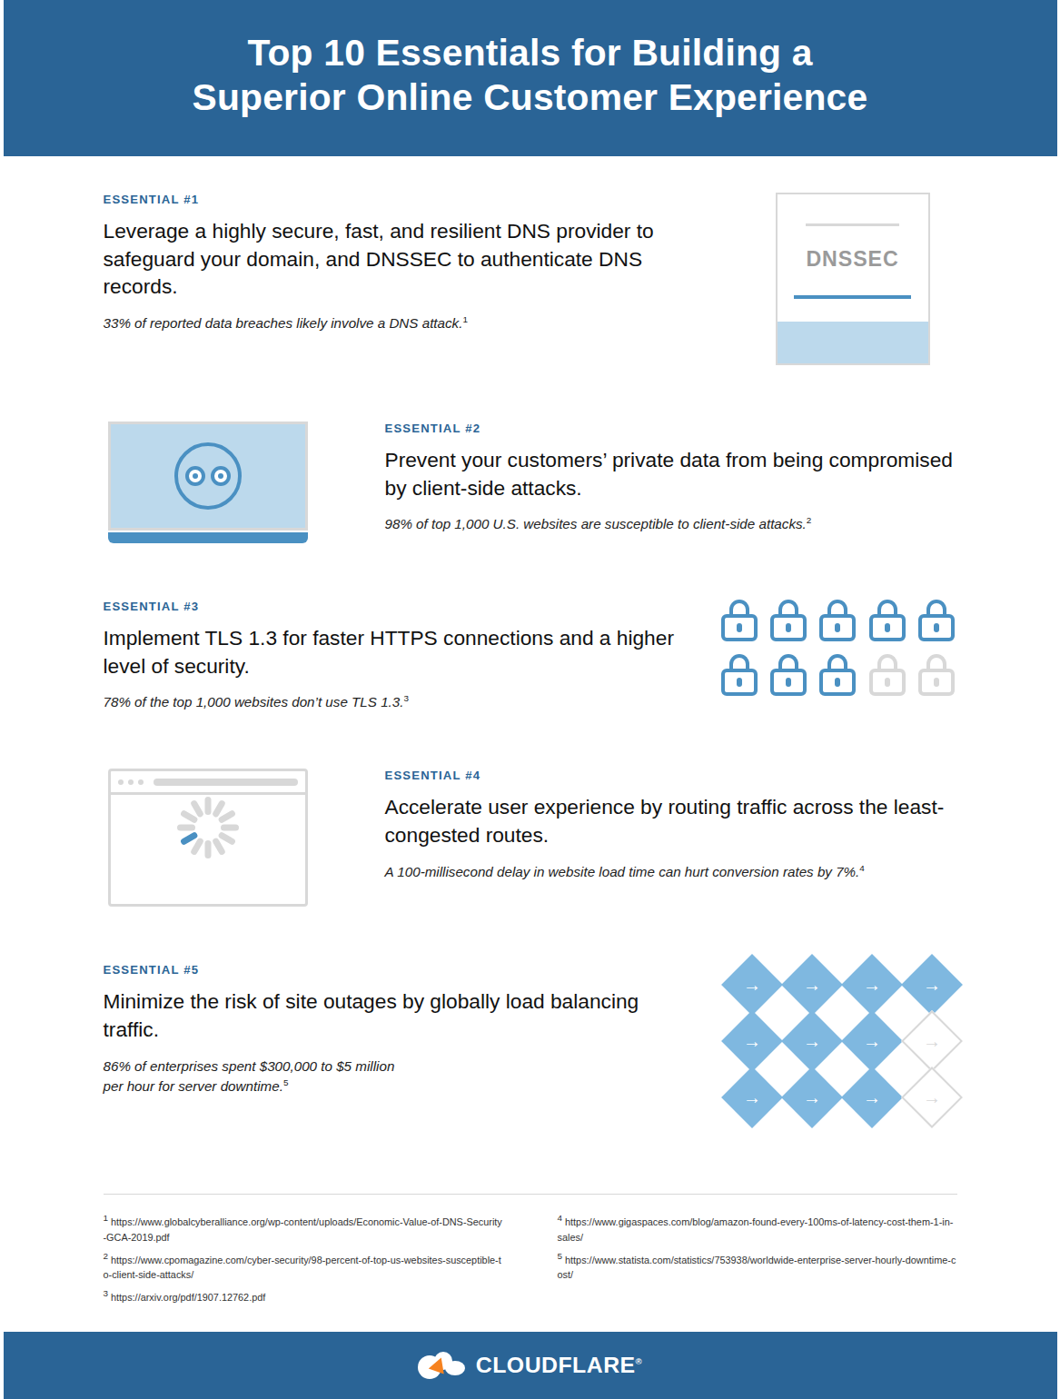Top 10 Essentials for Building a
Superior Online Customer Experience
Essential #1
Leverage a highly secure, fast, and resilient DNS provider to safeguard your domain, and DNSSEC to authenticate DNS records.
33% of reported data breaches likely involve a DNS attack.1
DNSSEC
Essential #2
Prevent your customers’ private data from being compromised by client-side attacks.
98% of top 1,000 U.S. websites are susceptible to client-side attacks.2
Essential #3
Implement TLS 1.3 for faster HTTPS connections and a higher level of security.
78% of the top 1,000 websites don’t use TLS 1.3.3
Essential #4
Accelerate user experience by routing traffic across the least-congested routes.
A 100-millisecond delay in website load time can hurt conversion rates by 7%.4
Essential #5
Minimize the risk of site outages by globally load balancing traffic.
86% of enterprises spent $300,000 to $5 million
per hour for server downtime.5
→
→
→
→
→
→
→
→
→
→
→
→
1https://www.globalcyberalliance.org/wp-content/uploads/Economic-Value-of-DNS-Security-GCA-2019.pdf
2https://www.cpomagazine.com/cyber-security/98-percent-of-top-us-websites-susceptible-to-client-side-attacks/
3https://arxiv.org/pdf/1907.12762.pdf
4https://www.gigaspaces.com/blog/amazon-found-every-100ms-of-latency-cost-them-1-in-sales/
5https://www.statista.com/statistics/753938/worldwide-enterprise-server-hourly-downtime-cost/
CLOUDFLARE®